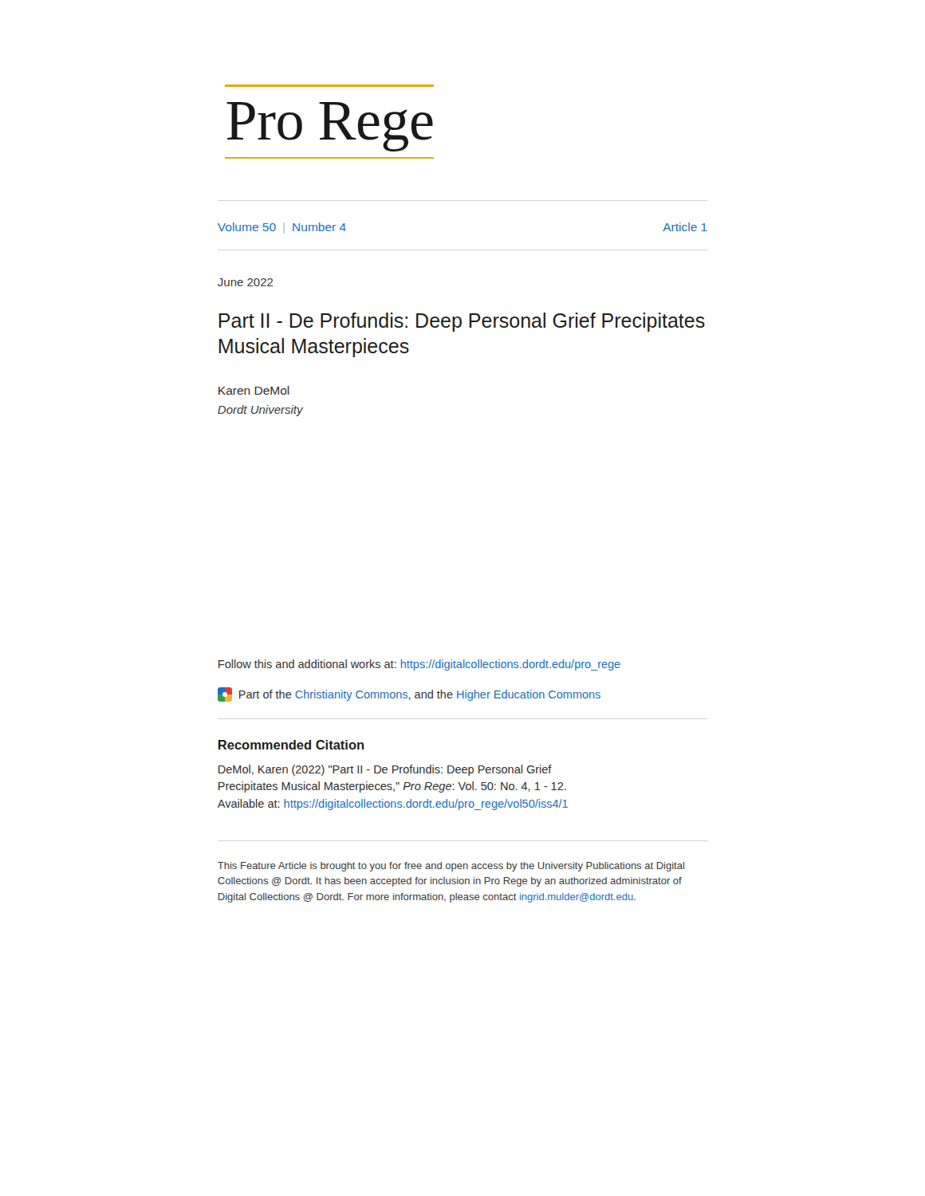Pro Rege
Volume 50|Number 4
Article 1
June 2022
Part II - De Profundis: Deep Personal Grief Precipitates Musical Masterpieces
Karen DeMol
Dordt University
Follow this and additional works at: https://digitalcollections.dordt.edu/pro_rege
Part of the Christianity Commons, and the Higher Education Commons
Recommended Citation
DeMol, Karen (2022) "Part II - De Profundis: Deep Personal Grief
Precipitates Musical Masterpieces," Pro Rege: Vol. 50: No. 4, 1 - 12.
Available at: https://digitalcollections.dordt.edu/pro_rege/vol50/iss4/1
This Feature Article is brought to you for free and open access by the University Publications at Digital Collections @ Dordt. It has been accepted for inclusion in Pro Rege by an authorized administrator of Digital Collections @ Dordt. For more information, please contact ingrid.mulder@dordt.edu.